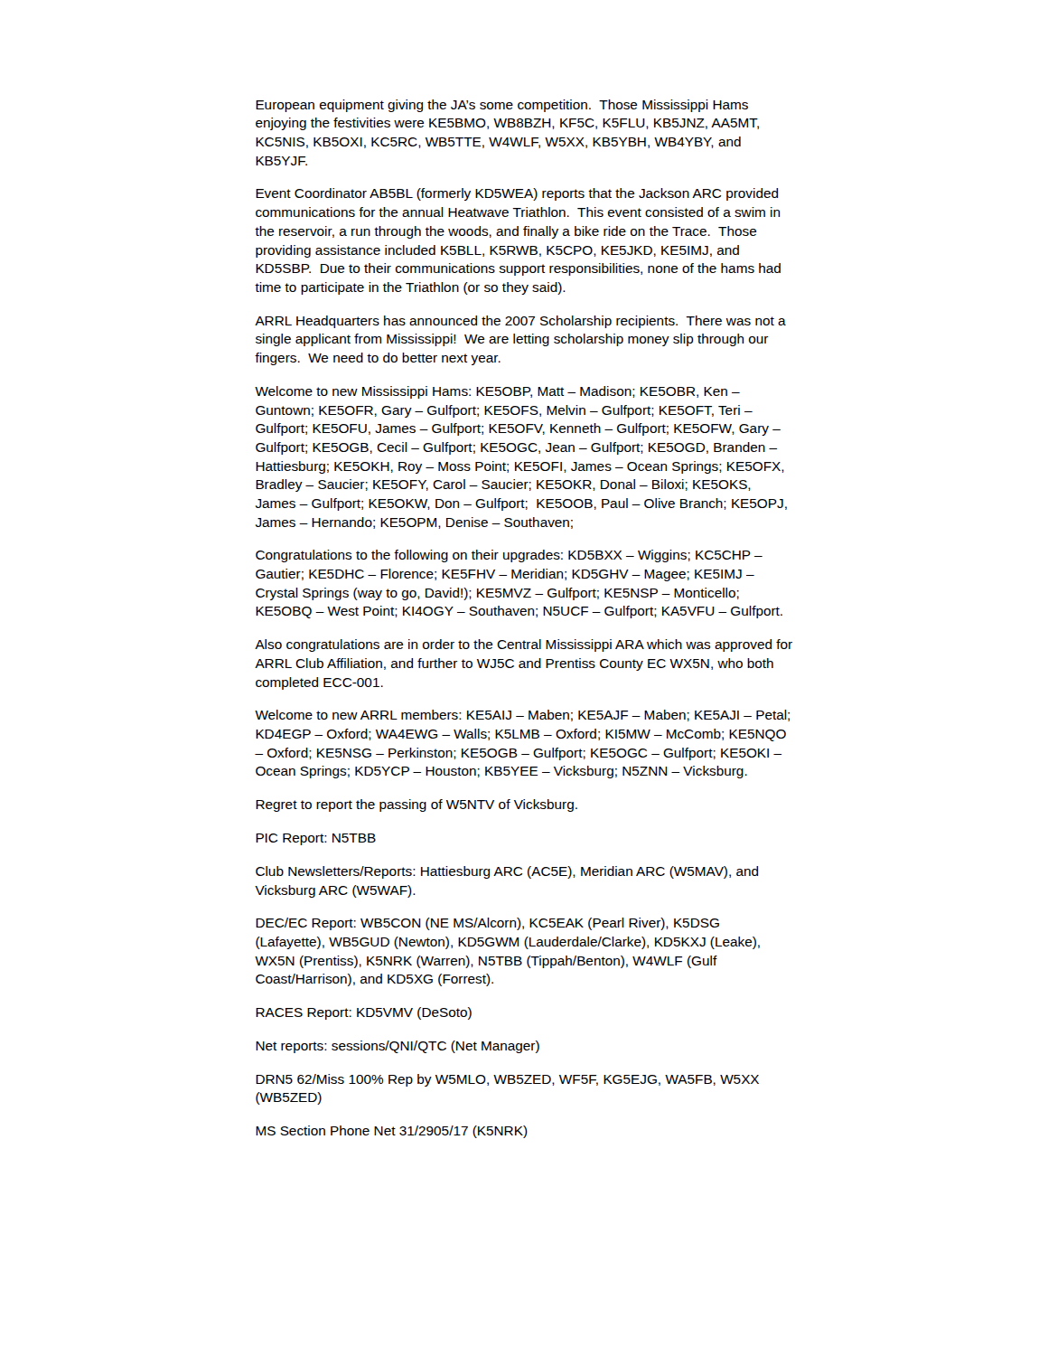European equipment giving the JA’s some competition. Those Mississippi Hams enjoying the festivities were KE5BMO, WB8BZH, KF5C, K5FLU, KB5JNZ, AA5MT, KC5NIS, KB5OXI, KC5RC, WB5TTE, W4WLF, W5XX, KB5YBH, WB4YBY, and KB5YJF.
Event Coordinator AB5BL (formerly KD5WEA) reports that the Jackson ARC provided communications for the annual Heatwave Triathlon. This event consisted of a swim in the reservoir, a run through the woods, and finally a bike ride on the Trace. Those providing assistance included K5BLL, K5RWB, K5CPO, KE5JKD, KE5IMJ, and KD5SBP. Due to their communications support responsibilities, none of the hams had time to participate in the Triathlon (or so they said).
ARRL Headquarters has announced the 2007 Scholarship recipients. There was not a single applicant from Mississippi! We are letting scholarship money slip through our fingers. We need to do better next year.
Welcome to new Mississippi Hams: KE5OBP, Matt – Madison; KE5OBR, Ken – Guntown; KE5OFR, Gary – Gulfport; KE5OFS, Melvin – Gulfport; KE5OFT, Teri – Gulfport; KE5OFU, James – Gulfport; KE5OFV, Kenneth – Gulfport; KE5OFW, Gary – Gulfport; KE5OGB, Cecil – Gulfport; KE5OGC, Jean – Gulfport; KE5OGD, Branden – Hattiesburg; KE5OKH, Roy – Moss Point; KE5OFI, James – Ocean Springs; KE5OFX, Bradley – Saucier; KE5OFY, Carol – Saucier; KE5OKR, Donal – Biloxi; KE5OKS, James – Gulfport; KE5OKW, Don – Gulfport; KE5OOB, Paul – Olive Branch; KE5OPJ, James – Hernando; KE5OPM, Denise – Southaven;
Congratulations to the following on their upgrades: KD5BXX – Wiggins; KC5CHP – Gautier; KE5DHC – Florence; KE5FHV – Meridian; KD5GHV – Magee; KE5IMJ – Crystal Springs (way to go, David!); KE5MVZ – Gulfport; KE5NSP – Monticello; KE5OBQ – West Point; KI4OGY – Southaven; N5UCF – Gulfport; KA5VFU – Gulfport.
Also congratulations are in order to the Central Mississippi ARA which was approved for ARRL Club Affiliation, and further to WJ5C and Prentiss County EC WX5N, who both completed ECC-001.
Welcome to new ARRL members: KE5AIJ – Maben; KE5AJF – Maben; KE5AJI – Petal; KD4EGP – Oxford; WA4EWG – Walls; K5LMB – Oxford; KI5MW – McComb; KE5NQO – Oxford; KE5NSG – Perkinston; KE5OGB – Gulfport; KE5OGC – Gulfport; KE5OKI – Ocean Springs; KD5YCP – Houston; KB5YEE – Vicksburg; N5ZNN – Vicksburg.
Regret to report the passing of W5NTV of Vicksburg.
PIC Report: N5TBB
Club Newsletters/Reports: Hattiesburg ARC (AC5E), Meridian ARC (W5MAV), and Vicksburg ARC (W5WAF).
DEC/EC Report: WB5CON (NE MS/Alcorn), KC5EAK (Pearl River), K5DSG (Lafayette), WB5GUD (Newton), KD5GWM (Lauderdale/Clarke), KD5KXJ (Leake), WX5N (Prentiss), K5NRK (Warren), N5TBB (Tippah/Benton), W4WLF (Gulf Coast/Harrison), and KD5XG (Forrest).
RACES Report: KD5VMV (DeSoto)
Net reports: sessions/QNI/QTC (Net Manager)
DRN5 62/Miss 100% Rep by W5MLO, WB5ZED, WF5F, KG5EJG, WA5FB, W5XX (WB5ZED)
MS Section Phone Net 31/2905/17 (K5NRK)